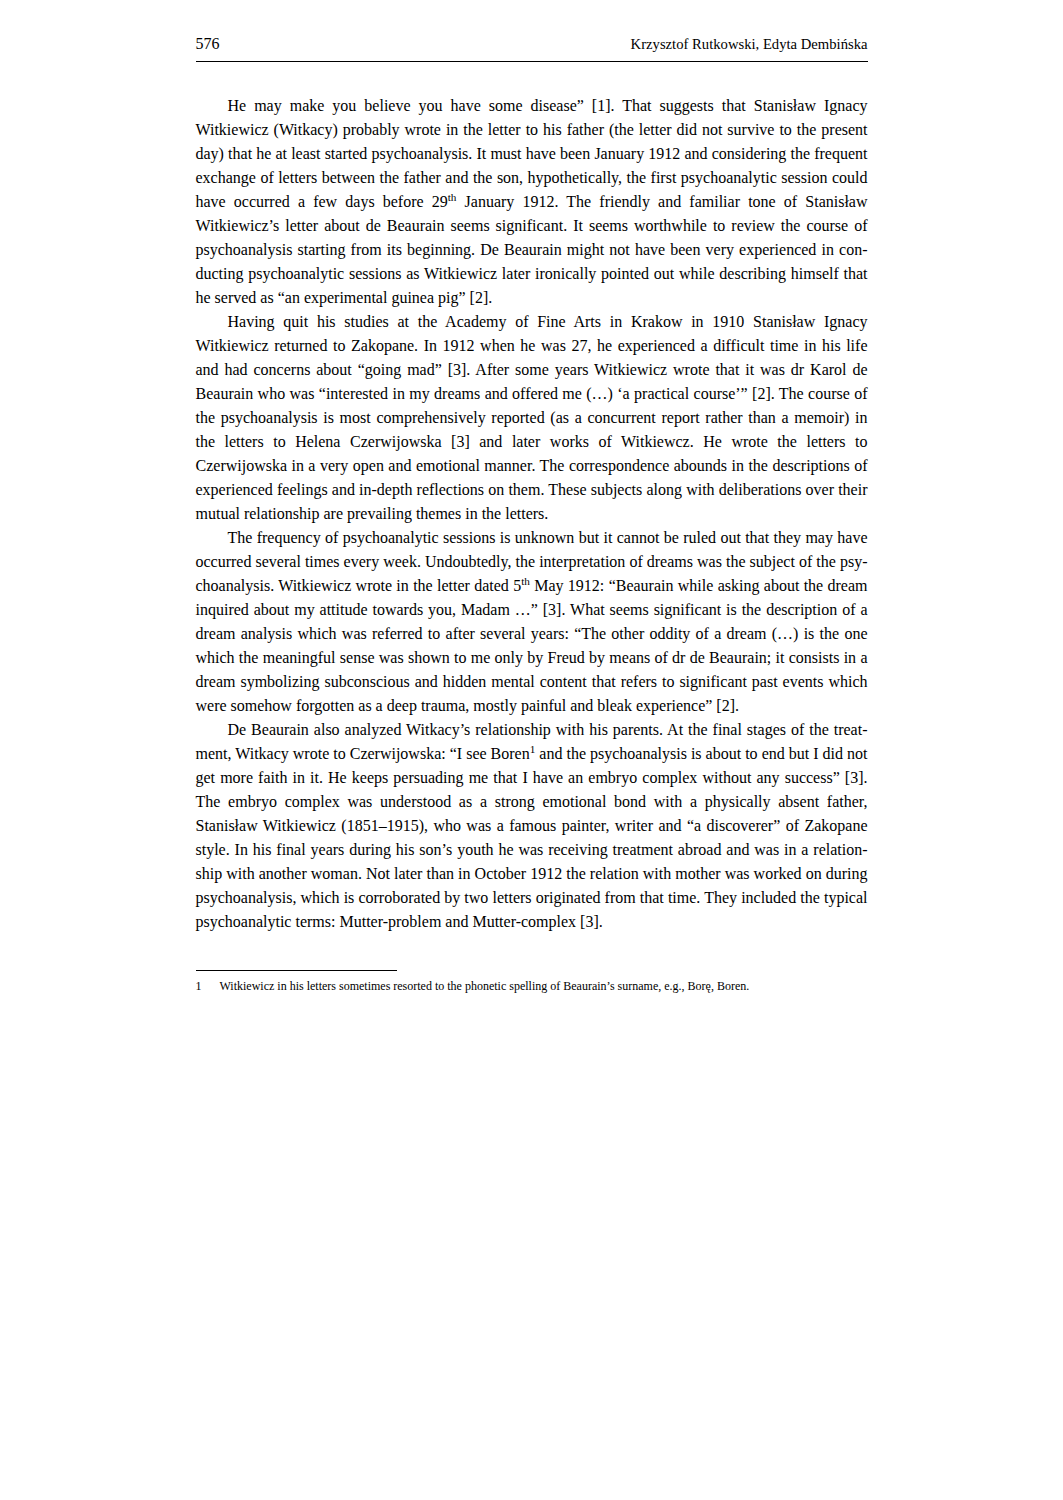576 Krzysztof Rutkowski, Edyta Dembińska
He may make you believe you have some disease” [1]. That suggests that Stanisław Ignacy Witkiewicz (Witkacy) probably wrote in the letter to his father (the letter did not survive to the present day) that he at least started psychoanalysis. It must have been January 1912 and considering the frequent exchange of letters between the father and the son, hypothetically, the first psychoanalytic session could have occurred a few days before 29th January 1912. The friendly and familiar tone of Stanisław Witkiewicz’s letter about de Beaurain seems significant. It seems worthwhile to review the course of psychoanalysis starting from its beginning. De Beaurain might not have been very experienced in conducting psychoanalytic sessions as Witkiewicz later ironically pointed out while describing himself that he served as “an experimental guinea pig” [2].
Having quit his studies at the Academy of Fine Arts in Krakow in 1910 Stanisław Ignacy Witkiewicz returned to Zakopane. In 1912 when he was 27, he experienced a difficult time in his life and had concerns about “going mad” [3]. After some years Witkiewicz wrote that it was dr Karol de Beaurain who was “interested in my dreams and offered me (…) ‘a practical course’” [2]. The course of the psychoanalysis is most comprehensively reported (as a concurrent report rather than a memoir) in the letters to Helena Czerwijowska [3] and later works of Witkiewcz. He wrote the letters to Czerwijowska in a very open and emotional manner. The correspondence abounds in the descriptions of experienced feelings and in-depth reflections on them. These subjects along with deliberations over their mutual relationship are prevailing themes in the letters.
The frequency of psychoanalytic sessions is unknown but it cannot be ruled out that they may have occurred several times every week. Undoubtedly, the interpretation of dreams was the subject of the psychoanalysis. Witkiewicz wrote in the letter dated 5th May 1912: “Beaurain while asking about the dream inquired about my attitude towards you, Madam …” [3]. What seems significant is the description of a dream analysis which was referred to after several years: “The other oddity of a dream (…) is the one which the meaningful sense was shown to me only by Freud by means of dr de Beaurain; it consists in a dream symbolizing subconscious and hidden mental content that refers to significant past events which were somehow forgotten as a deep trauma, mostly painful and bleak experience” [2].
De Beaurain also analyzed Witkacy’s relationship with his parents. At the final stages of the treatment, Witkacy wrote to Czerwijowska: “I see Boren1 and the psychoanalysis is about to end but I did not get more faith in it. He keeps persuading me that I have an embryo complex without any success” [3]. The embryo complex was understood as a strong emotional bond with a physically absent father, Stanisław Witkiewicz (1851–1915), who was a famous painter, writer and “a discoverer” of Zakopane style. In his final years during his son’s youth he was receiving treatment abroad and was in a relationship with another woman. Not later than in October 1912 the relation with mother was worked on during psychoanalysis, which is corroborated by two letters originated from that time. They included the typical psychoanalytic terms: Mutter-problem and Mutter-complex [3].
1 Witkiewicz in his letters sometimes resorted to the phonetic spelling of Beaurain’s surname, e.g., Borę, Boren.